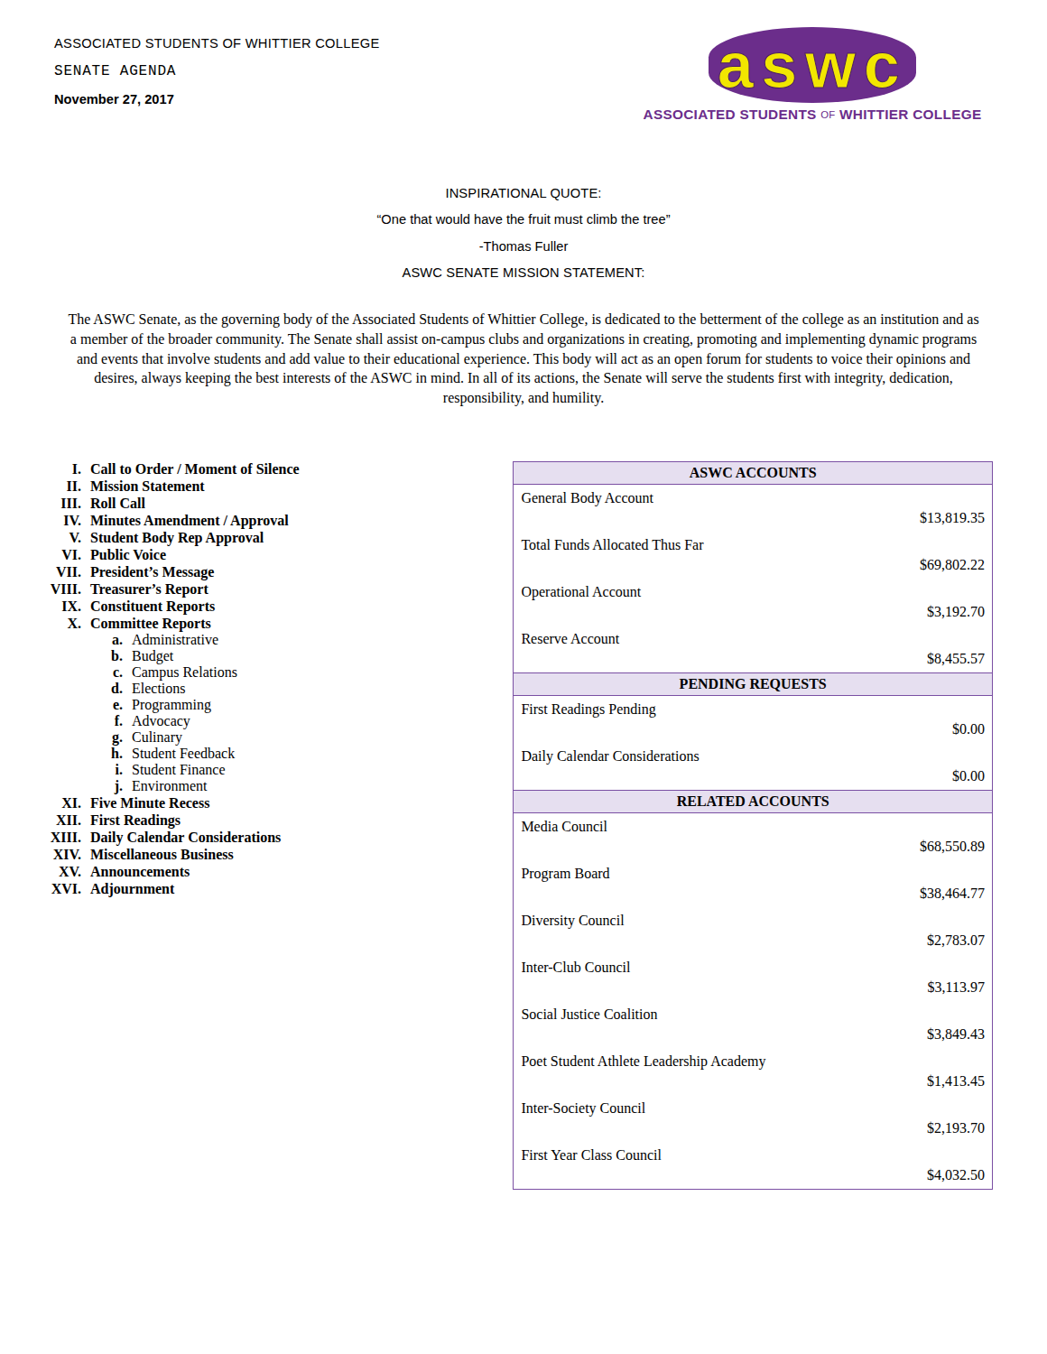ASSOCIATED STUDENTS OF WHITTIER COLLEGE
SENATE AGENDA
November 27, 2017
aswc
ASSOCIATED STUDENTS OF WHITTIER COLLEGE
INSPIRATIONAL QUOTE:
“One that would have the fruit must climb the tree”
-Thomas Fuller
ASWC SENATE MISSION STATEMENT:
The ASWC Senate, as the governing body of the Associated Students of Whittier College, is dedicated to the betterment of the college as an institution and as a member of the broader community. The Senate shall assist on-campus clubs and organizations in creating, promoting and implementing dynamic programs and events that involve students and add value to their educational experience. This body will act as an open forum for students to voice their opinions and desires, always keeping the best interests of the ASWC in mind. In all of its actions, the Senate will serve the students first with integrity, dedication, responsibility, and humility.
Call to Order / Moment of Silence
Mission Statement
Roll Call
Minutes Amendment / Approval
Student Body Rep Approval
Public Voice
President’s Message
Treasurer’s Report
Constituent Reports
Committee Reports
Administrative
Budget
Campus Relations
Elections
Programming
Advocacy
Culinary
Student Feedback
Student Finance
Environment
Five Minute Recess
First Readings
Daily Calendar Considerations
Miscellaneous Business
Announcements
Adjournment
| ASWC ACCOUNTS |
| --- |
| General Body Account |
| $13,819.35 |
| Total Funds Allocated Thus Far |
| $69,802.22 |
| Operational Account |
| $3,192.70 |
| Reserve Account |
| $8,455.57 |
| PENDING REQUESTS |
| First Readings Pending |
| $0.00 |
| Daily Calendar Considerations |
| $0.00 |
| RELATED ACCOUNTS |
| Media Council |
| $68,550.89 |
| Program Board |
| $38,464.77 |
| Diversity Council |
| $2,783.07 |
| Inter-Club Council |
| $3,113.97 |
| Social Justice Coalition |
| $3,849.43 |
| Poet Student Athlete Leadership Academy |
| $1,413.45 |
| Inter-Society Council |
| $2,193.70 |
| First Year Class Council |
| $4,032.50 |